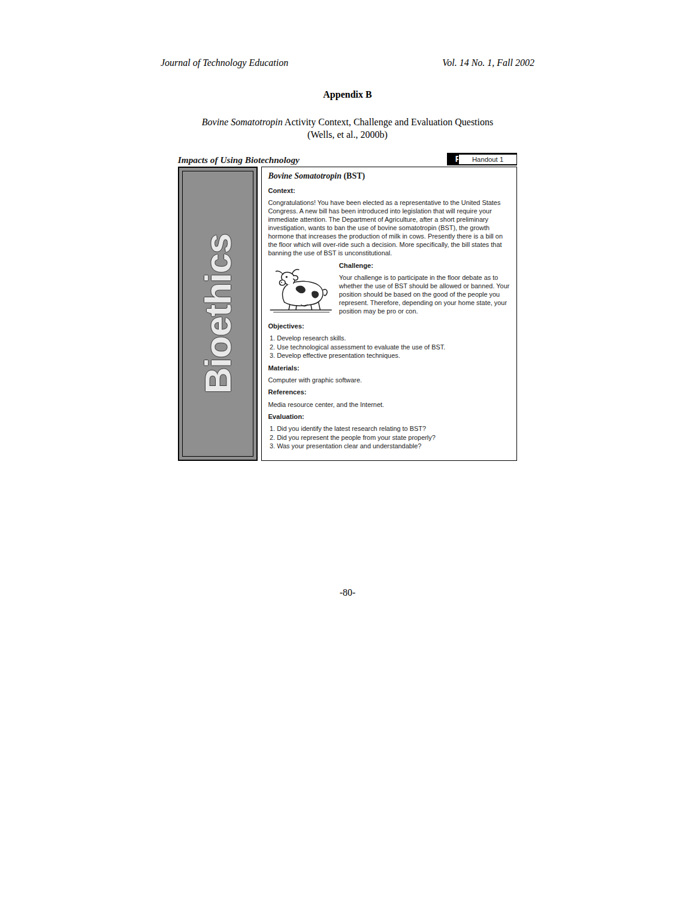Journal of Technology Education Vol. 14 No. 1, Fall 2002
Appendix B
Bovine Somatotropin Activity Context, Challenge and Evaluation Questions
(Wells, et al., 2000b)
Impacts of Using Biotechnology ProbScen 8B
Bioethics
Handout 1
Bovine Somatotropin (BST)
Context:
Congratulations! You have been elected as a representative to the United States Congress. A new bill has been introduced into legislation that will require your immediate attention. The Department of Agriculture, after a short preliminary investigation, wants to ban the use of bovine somatotropin (BST), the growth hormone that increases the production of milk in cows. Presently there is a bill on the floor which will over-ride such a decision. More specifically, the bill states that banning the use of BST is unconstitutional.
Challenge:
Your challenge is to participate in the floor debate as to whether the use of BST should be allowed or banned. Your position should be based on the good of the people you represent. Therefore, depending on your home state, your position may be pro or con.
Objectives:
Develop research skills.
Use technological assessment to evaluate the use of BST.
Develop effective presentation techniques.
Materials:
Computer with graphic software.
References:
Media resource center, and the Internet.
Evaluation:
Did you identify the latest research relating to BST?
Did you represent the people from your state properly?
Was your presentation clear and understandable?
-80-